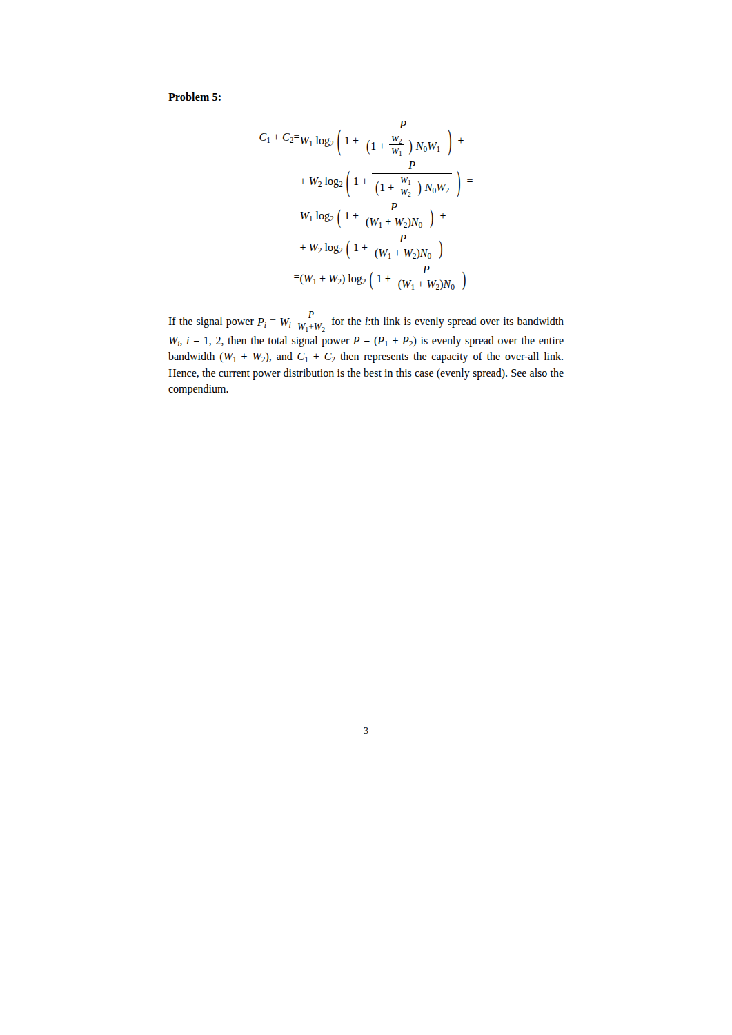Problem 5:
| C 1 + C 2 | = | W 1 log 2 ( 1 + P ( 1 + W 2 W 1 ) N 0 W 1 ) + |
| | | + W 2 log 2 ( 1 + P ( 1 + W 1 W 2 ) N 0 W 2 ) = |
| | = | W 1 log 2 ( 1 + P ( W 1 + W 2 ) N 0 ) + |
| | | + W 2 log 2 ( 1 + P ( W 1 + W 2 ) N 0 ) = |
| | = | ( W 1 + W 2 ) log 2 ( 1 + P ( W 1 + W 2 ) N 0 ) |
If the signal power Pi = Wi PW1+W2 for the i:th link is evenly spread over its bandwidth Wi, i = 1, 2, then the total signal power P = (P1 + P2) is evenly spread over the entire bandwidth (W1 + W2), and C1 + C2 then represents the capacity of the over-all link. Hence, the current power distribution is the best in this case (evenly spread). See also the compendium.
3